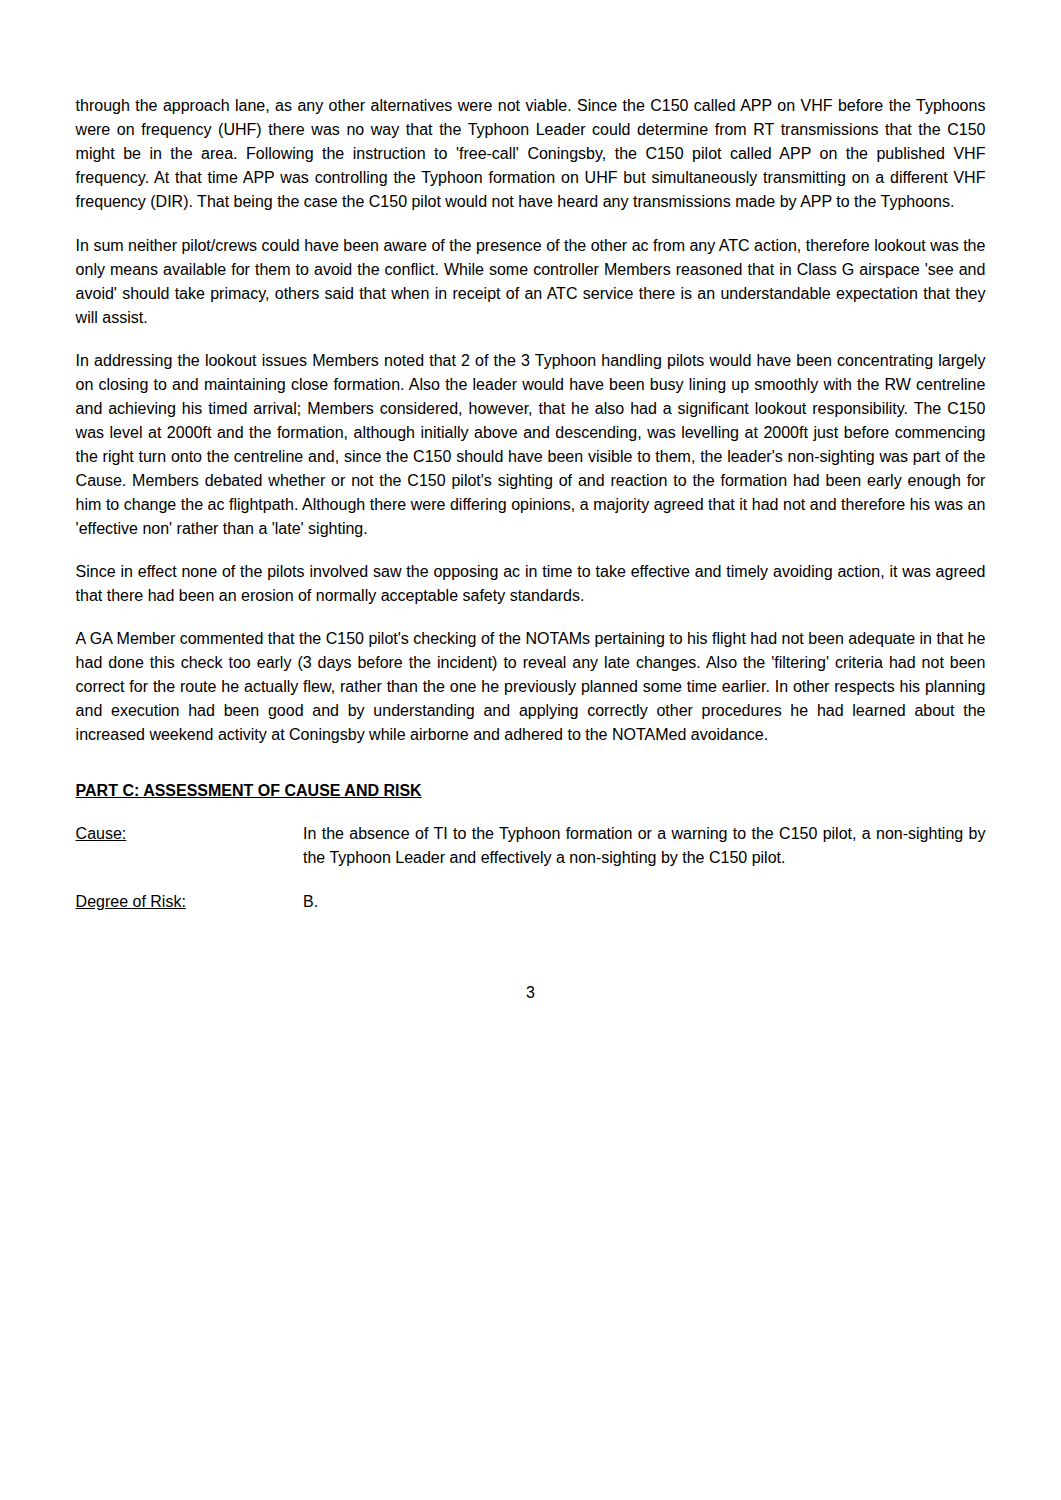through the approach lane, as any other alternatives were not viable. Since the C150 called APP on VHF before the Typhoons were on frequency (UHF) there was no way that the Typhoon Leader could determine from RT transmissions that the C150 might be in the area. Following the instruction to 'free-call' Coningsby, the C150 pilot called APP on the published VHF frequency. At that time APP was controlling the Typhoon formation on UHF but simultaneously transmitting on a different VHF frequency (DIR). That being the case the C150 pilot would not have heard any transmissions made by APP to the Typhoons.
In sum neither pilot/crews could have been aware of the presence of the other ac from any ATC action, therefore lookout was the only means available for them to avoid the conflict. While some controller Members reasoned that in Class G airspace 'see and avoid' should take primacy, others said that when in receipt of an ATC service there is an understandable expectation that they will assist.
In addressing the lookout issues Members noted that 2 of the 3 Typhoon handling pilots would have been concentrating largely on closing to and maintaining close formation. Also the leader would have been busy lining up smoothly with the RW centreline and achieving his timed arrival; Members considered, however, that he also had a significant lookout responsibility. The C150 was level at 2000ft and the formation, although initially above and descending, was levelling at 2000ft just before commencing the right turn onto the centreline and, since the C150 should have been visible to them, the leader's non-sighting was part of the Cause. Members debated whether or not the C150 pilot's sighting of and reaction to the formation had been early enough for him to change the ac flightpath. Although there were differing opinions, a majority agreed that it had not and therefore his was an 'effective non' rather than a 'late' sighting.
Since in effect none of the pilots involved saw the opposing ac in time to take effective and timely avoiding action, it was agreed that there had been an erosion of normally acceptable safety standards.
A GA Member commented that the C150 pilot's checking of the NOTAMs pertaining to his flight had not been adequate in that he had done this check too early (3 days before the incident) to reveal any late changes. Also the 'filtering' criteria had not been correct for the route he actually flew, rather than the one he previously planned some time earlier. In other respects his planning and execution had been good and by understanding and applying correctly other procedures he had learned about the increased weekend activity at Coningsby while airborne and adhered to the NOTAMed avoidance.
PART C: ASSESSMENT OF CAUSE AND RISK
| Cause: | | In the absence of TI to the Typhoon formation or a warning to the C150 pilot, a non-sighting by the Typhoon Leader and effectively a non-sighting by the C150 pilot. |
| Degree of Risk: | | B. |
3